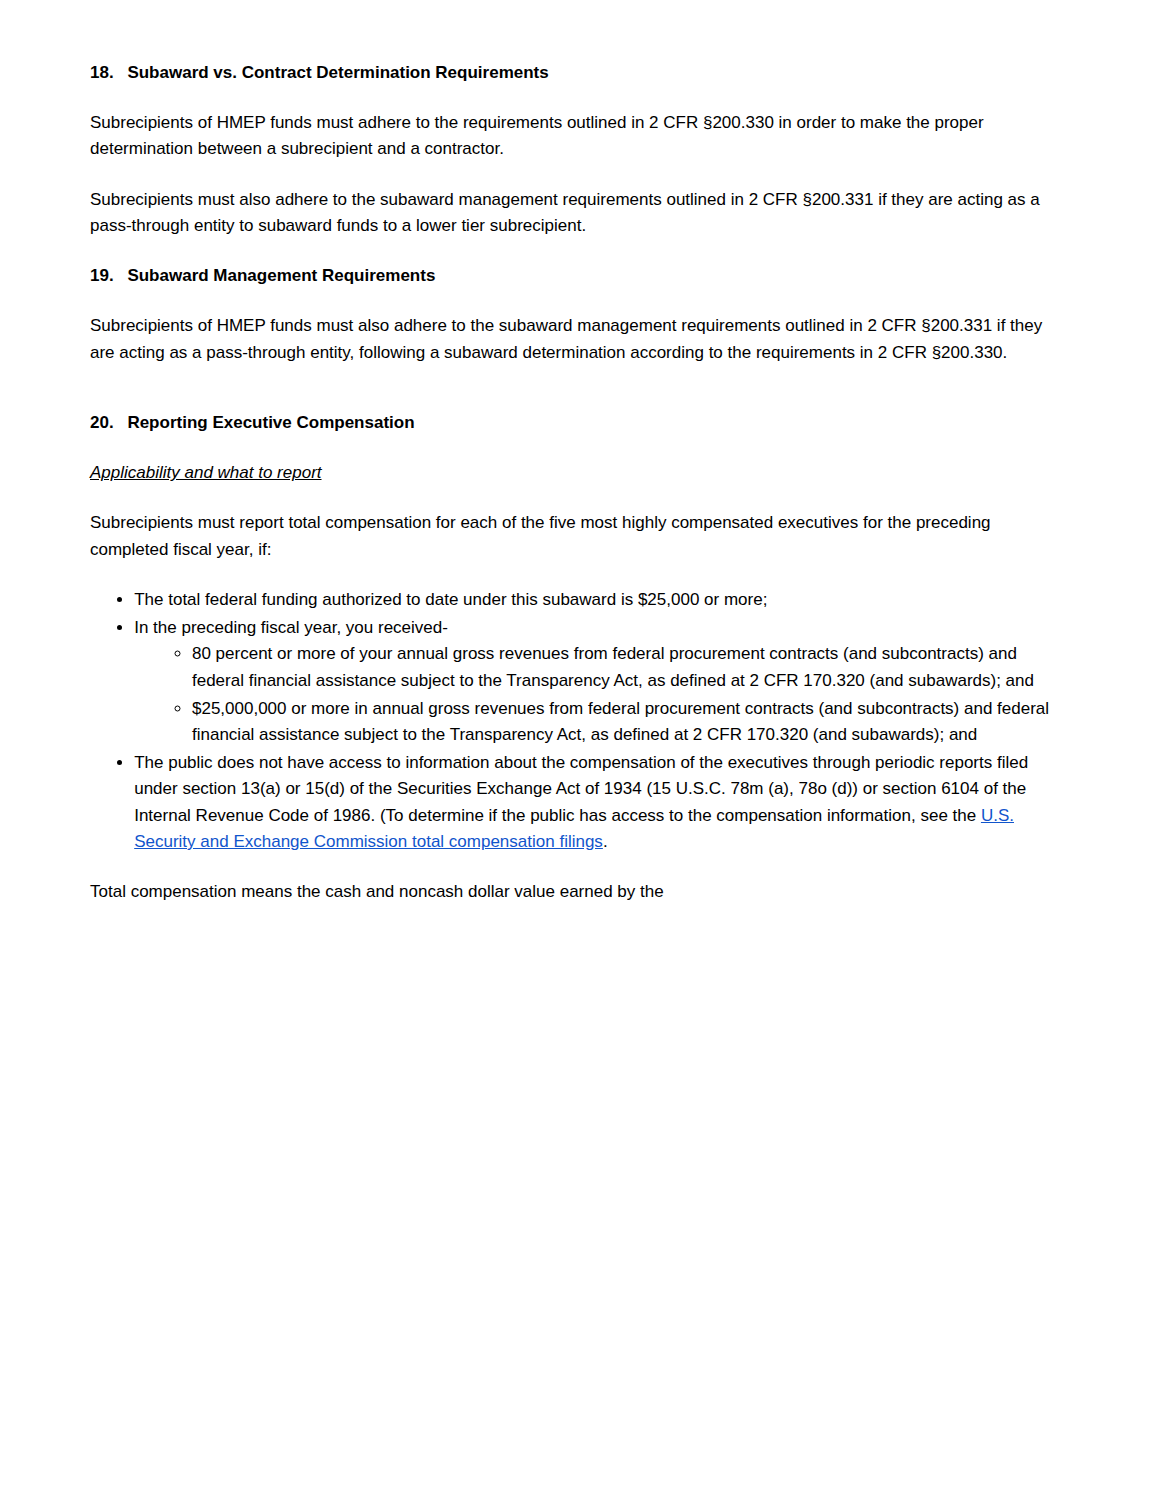18. Subaward vs. Contract Determination Requirements
Subrecipients of HMEP funds must adhere to the requirements outlined in 2 CFR §200.330 in order to make the proper determination between a subrecipient and a contractor.
Subrecipients must also adhere to the subaward management requirements outlined in 2 CFR §200.331 if they are acting as a pass-through entity to subaward funds to a lower tier subrecipient.
19. Subaward Management Requirements
Subrecipients of HMEP funds must also adhere to the subaward management requirements outlined in 2 CFR §200.331 if they are acting as a pass-through entity, following a subaward determination according to the requirements in 2 CFR §200.330.
20. Reporting Executive Compensation
Applicability and what to report
Subrecipients must report total compensation for each of the five most highly compensated executives for the preceding completed fiscal year, if:
The total federal funding authorized to date under this subaward is $25,000 or more;
In the preceding fiscal year, you received-
80 percent or more of your annual gross revenues from federal procurement contracts (and subcontracts) and federal financial assistance subject to the Transparency Act, as defined at 2 CFR 170.320 (and subawards); and
$25,000,000 or more in annual gross revenues from federal procurement contracts (and subcontracts) and federal financial assistance subject to the Transparency Act, as defined at 2 CFR 170.320 (and subawards); and
The public does not have access to information about the compensation of the executives through periodic reports filed under section 13(a) or 15(d) of the Securities Exchange Act of 1934 (15 U.S.C. 78m (a), 78o (d)) or section 6104 of the Internal Revenue Code of 1986. (To determine if the public has access to the compensation information, see the U.S. Security and Exchange Commission total compensation filings.
Total compensation means the cash and noncash dollar value earned by the